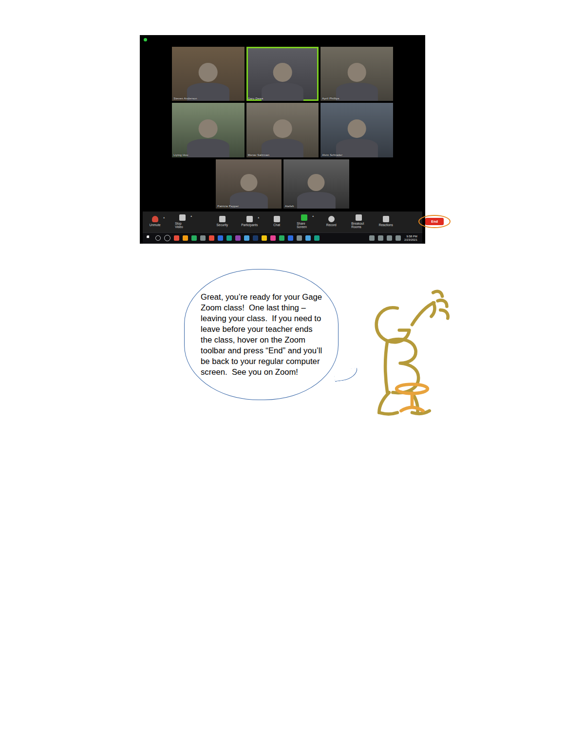Steven Anderson
Gary Dewa
April Phillips
Liying Hou
Merav Salzman
Alvin Schrader
Patricia Pepper
Atefeh
Unmute ▲
Stop Video ▲
Security
Participants ▲
Chat
Share Screen ▲
Record
Breakout Rooms
Reactions
End
9:58 PM
2/23/2021
Great, you’re ready for your Gage Zoom class! One last thing – leaving your class. If you need to leave before your teacher ends the class, hover on the Zoom toolbar and press “End” and you’ll be back to your regular computer screen. See you on Zoom!